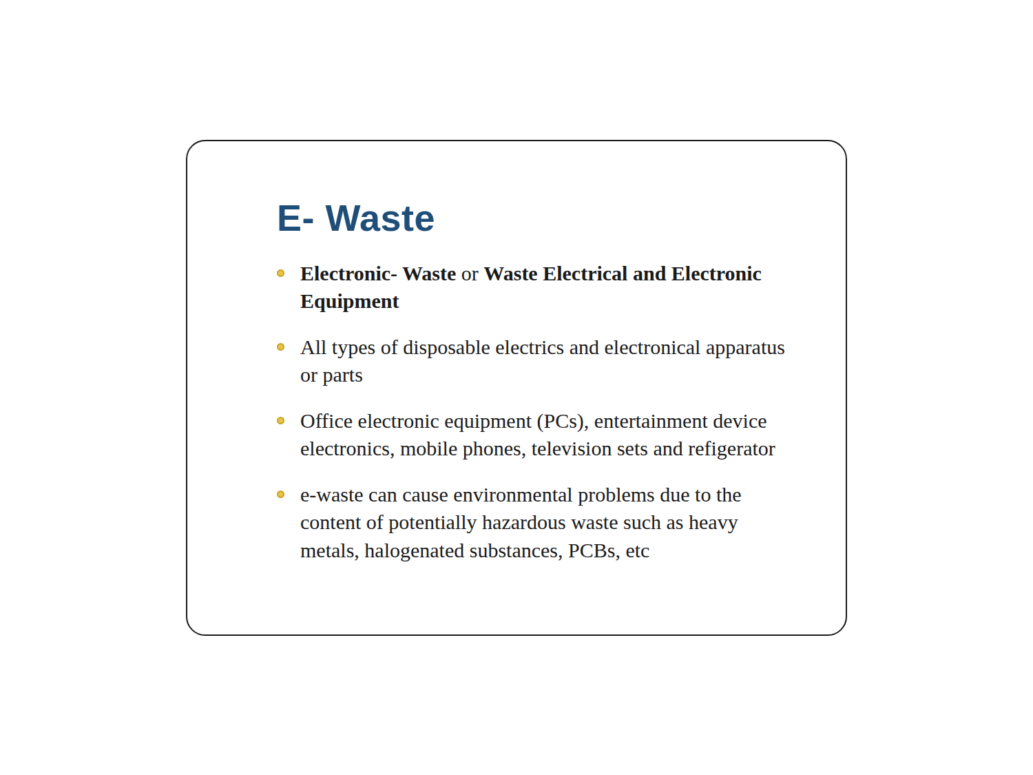E- Waste
Electronic- Waste or Waste Electrical and Electronic Equipment
All types of disposable electrics and electronical apparatus or parts
Office electronic equipment (PCs), entertainment device electronics, mobile phones, television sets and refigerator
e-waste can cause environmental problems due to the content of potentially hazardous waste such as heavy metals, halogenated substances, PCBs, etc